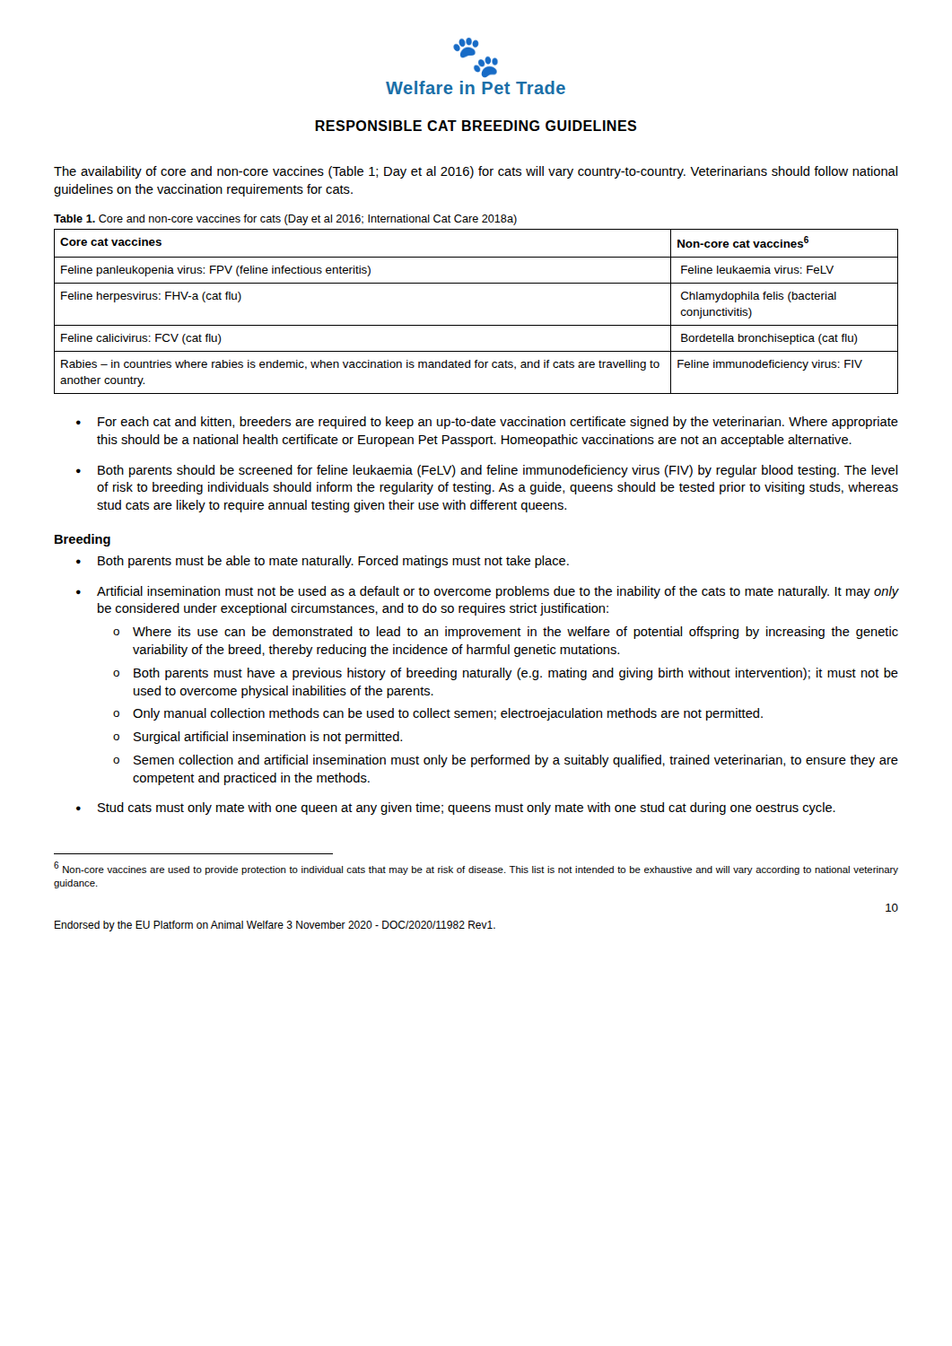🐾
Welfare in Pet Trade
RESPONSIBLE CAT BREEDING GUIDELINES
The availability of core and non-core vaccines (Table 1; Day et al 2016) for cats will vary country-to-country. Veterinarians should follow national guidelines on the vaccination requirements for cats.
Table 1. Core and non-core vaccines for cats (Day et al 2016; International Cat Care 2018a)
| Core cat vaccines | Non-core cat vaccines 6 |
| --- | --- |
| Feline panleukopenia virus: FPV (feline infectious enteritis) | Feline leukaemia virus: FeLV |
| Feline herpesvirus: FHV-a (cat flu) | Chlamydophila felis (bacterial conjunctivitis) |
| Feline calicivirus: FCV (cat flu) | Bordetella bronchiseptica (cat flu) |
| Rabies – in countries where rabies is endemic, when vaccination is mandated for cats, and if cats are travelling to another country. | Feline immunodeficiency virus: FIV |
For each cat and kitten, breeders are required to keep an up-to-date vaccination certificate signed by the veterinarian. Where appropriate this should be a national health certificate or European Pet Passport. Homeopathic vaccinations are not an acceptable alternative.
Both parents should be screened for feline leukaemia (FeLV) and feline immunodeficiency virus (FIV) by regular blood testing. The level of risk to breeding individuals should inform the regularity of testing. As a guide, queens should be tested prior to visiting studs, whereas stud cats are likely to require annual testing given their use with different queens.
Breeding
Both parents must be able to mate naturally. Forced matings must not take place.
Artificial insemination must not be used as a default or to overcome problems due to the inability of the cats to mate naturally. It may only be considered under exceptional circumstances, and to do so requires strict justification:
Where its use can be demonstrated to lead to an improvement in the welfare of potential offspring by increasing the genetic variability of the breed, thereby reducing the incidence of harmful genetic mutations.
Both parents must have a previous history of breeding naturally (e.g. mating and giving birth without intervention); it must not be used to overcome physical inabilities of the parents.
Only manual collection methods can be used to collect semen; electroejaculation methods are not permitted.
Surgical artificial insemination is not permitted.
Semen collection and artificial insemination must only be performed by a suitably qualified, trained veterinarian, to ensure they are competent and practiced in the methods.
Stud cats must only mate with one queen at any given time; queens must only mate with one stud cat during one oestrus cycle.
6 Non-core vaccines are used to provide protection to individual cats that may be at risk of disease. This list is not intended to be exhaustive and will vary according to national veterinary guidance.
10
Endorsed by the EU Platform on Animal Welfare 3 November 2020 - DOC/2020/11982 Rev1.